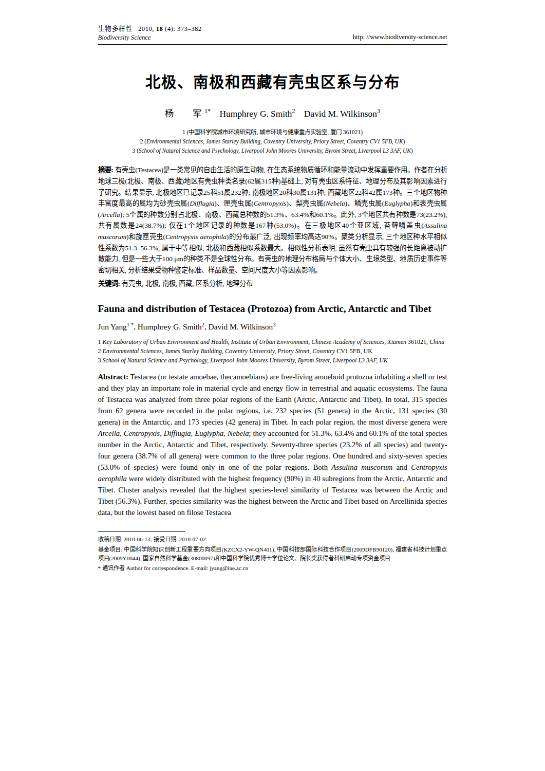生物多样性 2010, 18 (4): 373–382
Biodiversity Science
http: //www.biodiversity-science.net
北极、南极和西藏有壳虫区系与分布
杨 军1* Humphrey G. Smith2 David M. Wilkinson3
1 (中国科学院城市环境研究所, 城市环境与健康重点实验室, 厦门 361021)
2 (Environmental Sciences, James Starley Building, Coventry University, Priory Street, Coventry CV1 5FB, UK)
3 (School of Natural Science and Psychology, Liverpool John Moores University, Byrom Street, Liverpool L3 3AF, UK)
摘要: 有壳虫(Testacea)是一类常见的自由生活的原生动物, 在生态系统物质循环和能量流动中发挥重要作用。作者在分析地球三极(北极、南极、西藏)地区有壳虫种类名录(62属315种)基础上, 对有壳虫区系特征、地理分布及其影响因素进行了研究。结果显示, 北极地区已记录25科51属232种; 南极地区20科30属131种; 西藏地区22科42属173种。三个地区物种丰富度最高的属均为砂壳虫属(Difflugia)、匣壳虫属(Centropyxis)、梨壳虫属(Nebela)、鳞壳虫属(Euglypha)和表壳虫属(Arcella); 5个属的种数分别占北极、南极、西藏总种数的51.3%、63.4%和60.1%。此外, 3个地区共有种数是73(23.2%), 共有属数是24(38.7%); 仅在1个地区记录的种数是167种(53.0%)。在三极地区40个亚区域, 苔藓鳞盖虫(Assulina muscorum)和旋匣壳虫(Centropyxis aerophila)的分布最广泛, 出现频率均高达90%。聚类分析显示, 三个地区种水平相似性系数为51.3–56.3%, 属于中等相似, 北极和西藏相似系数最大。相似性分析表明, 虽然有壳虫具有较强的长距离被动扩散能力, 但是一些大于100 μm的种类不是全球性分布。有壳虫的地理分布格局与个体大小、生境类型、地质历史事件等密切相关, 分析结果受物种鉴定标准、样品数量、空间尺度大小等因素影响。
关键词: 有壳虫, 北极, 南极, 西藏, 区系分析, 地理分布
Fauna and distribution of Testacea (Protozoa) from Arctic, Antarctic and Tibet
Jun Yang1 *, Humphrey G. Smith2, David M. Wilkinson3
1 Key Laboratory of Urban Environment and Health, Institute of Urban Environment, Chinese Academy of Sciences, Xiamen 361021, China
2 Environmental Sciences, James Starley Building, Coventry University, Priory Street, Coventry CV1 5FB, UK
3 School of Natural Science and Psychology, Liverpool John Moores University, Byrom Street, Liverpool L3 3AF, UK
Abstract: Testacea (or testate amoebae, thecamoebians) are free-living amoeboid protozoa inhabiting a shell or test and they play an important role in material cycle and energy flow in terrestrial and aquatic ecosystems. The fauna of Testacea was analyzed from three polar regions of the Earth (Arctic, Antarctic and Tibet). In total, 315 species from 62 genera were recorded in the polar regions, i.e. 232 species (51 genera) in the Arctic, 131 species (30 genera) in the Antarctic, and 173 species (42 genera) in Tibet. In each polar region, the most diverse genera were Arcella, Centropyxis, Difflugia, Euglypha, Nebela; they accounted for 51.3%, 63.4% and 60.1% of the total species number in the Arctic, Antarctic and Tibet, respectively. Seventy-three species (23.2% of all species) and twenty-four genera (38.7% of all genera) were common to the three polar regions. One hundred and sixty-seven species (53.0% of species) were found only in one of the polar regions. Both Assulina muscorum and Centropyxis aerophila were widely distributed with the highest frequency (90%) in 40 subregions from the Arctic, Antarctic and Tibet. Cluster analysis revealed that the highest species-level similarity of Testacea was between the Arctic and Tibet (56.3%). Further, species similarity was the highest between the Arctic and Tibet based on Arcellinida species data, but the lowest based on filose Testacea
收稿日期: 2010-06-13; 接受日期: 2010-07-02
基金项目: 中国科学院知识创新工程重要方向项目(KZCX2-YW-QN401), 中国科技部国际科技合作项目(2009DFB90120), 福建省科技计划重点项目(2009Y0044), 国家自然科学基金(30800097)和中国科学院优秀博士学位论文、院长奖获得者科研启动专项资金项目
* 通讯作者 Author for correspondence. E-mail: jyang@iue.ac.cn